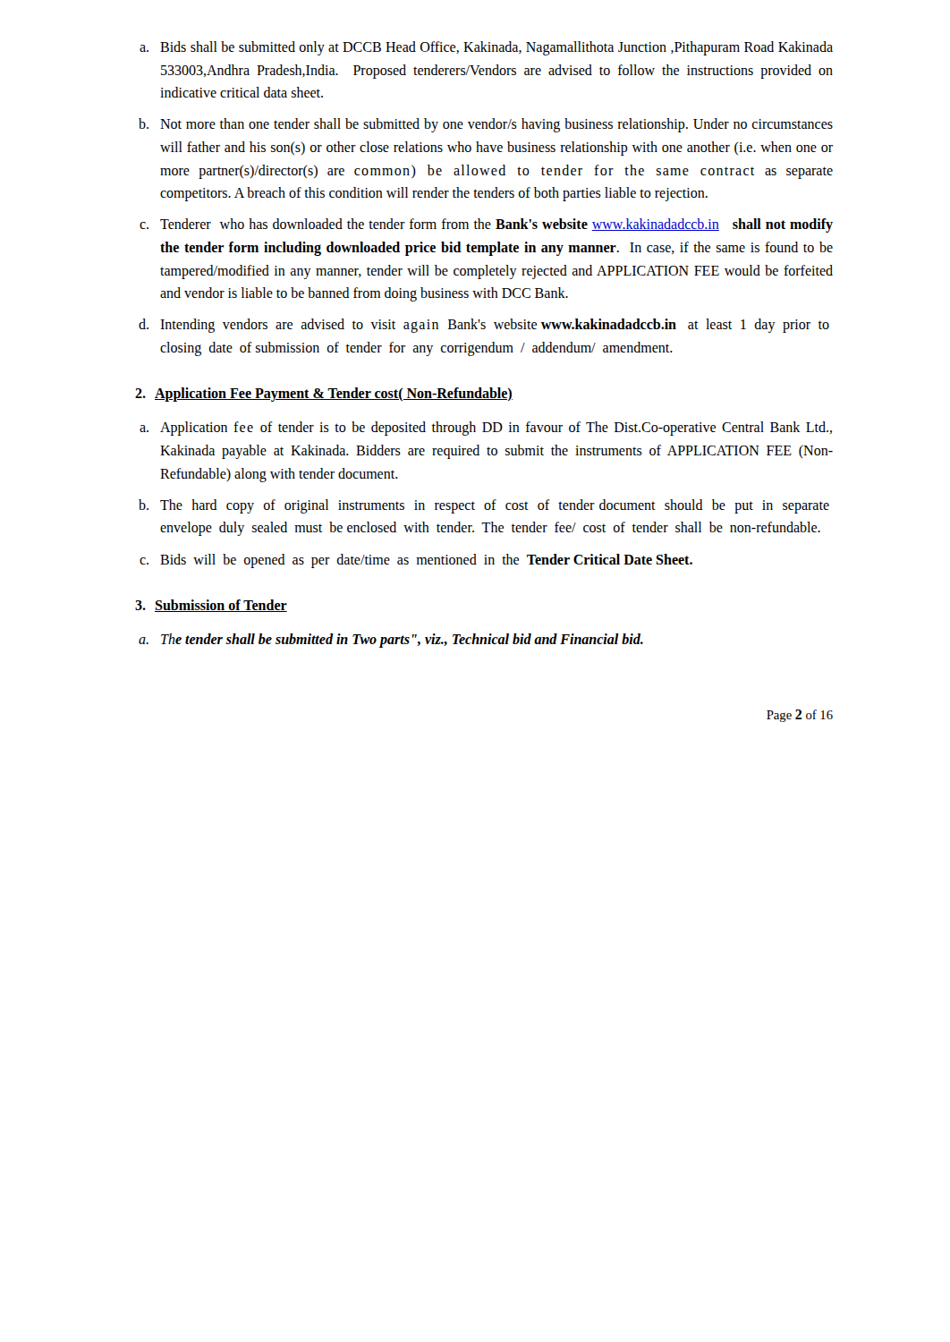Bids shall be submitted only at DCCB Head Office, Kakinada, Nagamallithota Junction ,Pithapuram Road Kakinada 533003,Andhra Pradesh,India. Proposed tenderers/Vendors are advised to follow the instructions provided on indicative critical data sheet.
Not more than one tender shall be submitted by one vendor/s having business relationship. Under no circumstances will father and his son(s) or other close relations who have business relationship with one another (i.e. when one or more partner(s)/director(s) are common) be allowed to tender for the same contract as separate competitors. A breach of this condition will render the tenders of both parties liable to rejection.
Tenderer who has downloaded the tender form from the Bank's website www.kakinadadccb.in shall not modify the tender form including downloaded price bid template in any manner. In case, if the same is found to be tampered/modified in any manner, tender will be completely rejected and APPLICATION FEE would be forfeited and vendor is liable to be banned from doing business with DCC Bank.
Intending vendors are advised to visit again Bank's website www.kakinadadccb.in at least 1 day prior to closing date of submission of tender for any corrigendum / addendum/ amendment.
2. Application Fee Payment & Tender cost( Non-Refundable)
Application fee of tender is to be deposited through DD in favour of The Dist.Co-operative Central Bank Ltd., Kakinada payable at Kakinada. Bidders are required to submit the instruments of APPLICATION FEE (Non-Refundable) along with tender document.
The hard copy of original instruments in respect of cost of tender document should be put in separate envelope duly sealed must be enclosed with tender. The tender fee/ cost of tender shall be non-refundable.
Bids will be opened as per date/time as mentioned in the Tender Critical Date Sheet.
3. Submission of Tender
The tender shall be submitted in Two parts", viz., Technical bid and Financial bid.
Page 2 of 16